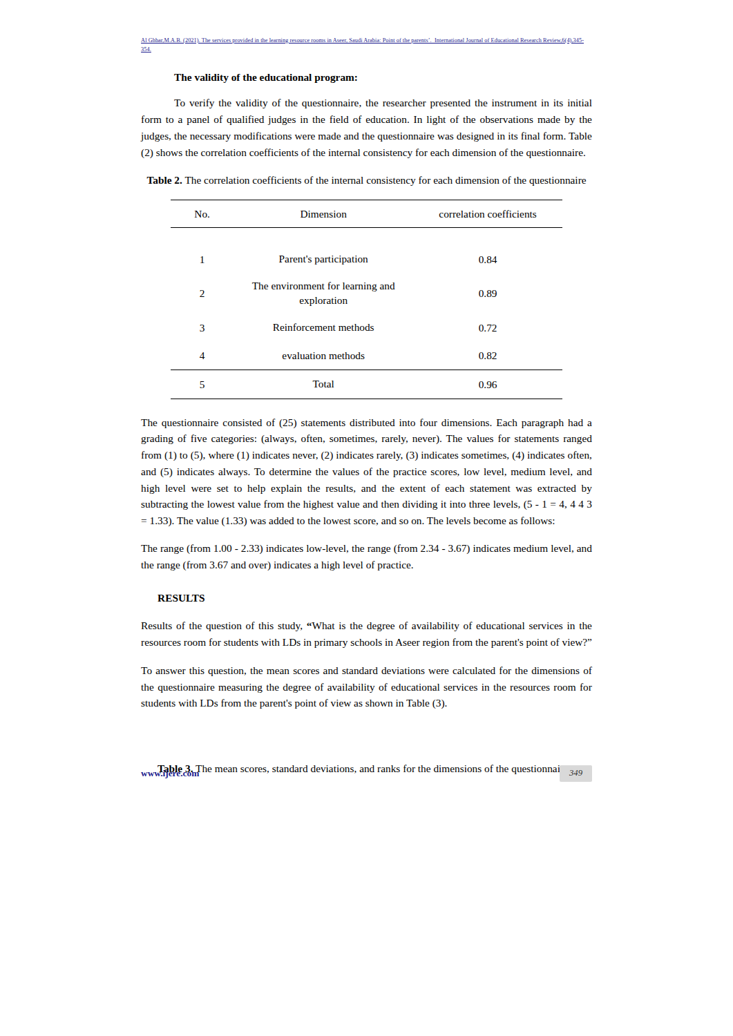Al Ghbar,M.A.B. (2021). The services provided in the learning resource rooms in Aseer, Saudi Arabia: Point of the parents’. International Journal of Educational Research Review,6(4),345-354.
The validity of the educational program:
To verify the validity of the questionnaire, the researcher presented the instrument in its initial form to a panel of qualified judges in the field of education. In light of the observations made by the judges, the necessary modifications were made and the questionnaire was designed in its final form. Table (2) shows the correlation coefficients of the internal consistency for each dimension of the questionnaire.
Table 2. The correlation coefficients of the internal consistency for each dimension of the questionnaire
| No. | Dimension | correlation coefficients |
| --- | --- | --- |
| 1 | Parent's participation | 0.84 |
| 2 | The environment for learning and exploration | 0.89 |
| 3 | Reinforcement methods | 0.72 |
| 4 | evaluation methods | 0.82 |
| 5 | Total | 0.96 |
The questionnaire consisted of (25) statements distributed into four dimensions. Each paragraph had a grading of five categories: (always, often, sometimes, rarely, never). The values for statements ranged from (1) to (5), where (1) indicates never, (2) indicates rarely, (3) indicates sometimes, (4) indicates often, and (5) indicates always. To determine the values of the practice scores, low level, medium level, and high level were set to help explain the results, and the extent of each statement was extracted by subtracting the lowest value from the highest value and then dividing it into three levels, (5 - 1 = 4, 4 4 3 = 1.33). The value (1.33) was added to the lowest score, and so on. The levels become as follows:
The range (from 1.00 - 2.33) indicates low-level, the range (from 2.34 - 3.67) indicates medium level, and the range (from 3.67 and over) indicates a high level of practice.
RESULTS
Results of the question of this study, “What is the degree of availability of educational services in the resources room for students with LDs in primary schools in Aseer region from the parent's point of view?”
To answer this question, the mean scores and standard deviations were calculated for the dimensions of the questionnaire measuring the degree of availability of educational services in the resources room for students with LDs from the parent's point of view as shown in Table (3).
Table 3. The mean scores, standard deviations, and ranks for the dimensions of the questionnaire
www.ijere.com 349